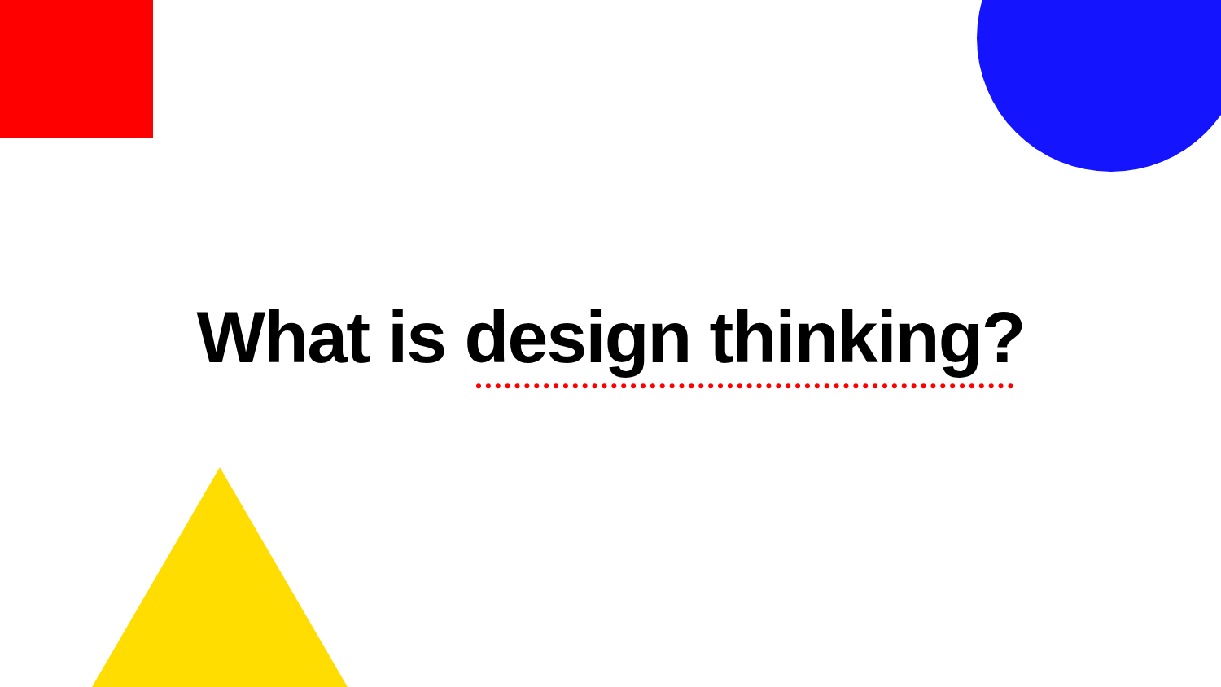What is design thinking?